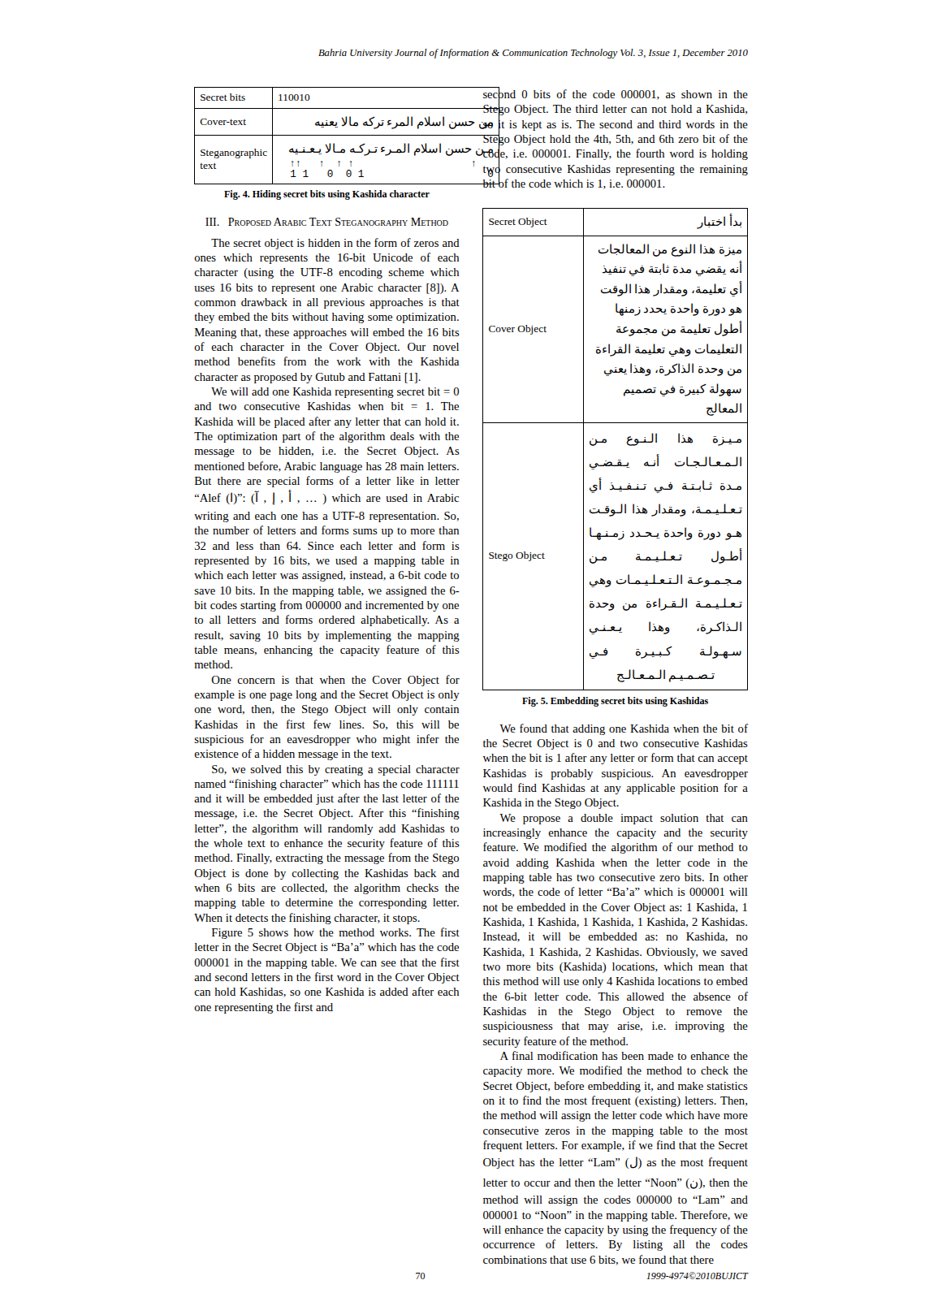Bahria University Journal of Information & Communication Technology Vol. 3, Issue 1, December 2010
| Secret bits | 110010 |
| Cover-text | من حسن اسلام المرء تركه مالا يعنيه |
| Steganographic text | مـن حسن اسلام المـرء تـركـه مـالا يـعـنـيه ↑↑ ↑ ↑ ↑ ↑ 1 1 0 0 1 0 |
Fig. 4. Hiding secret bits using Kashida character
III. Proposed Arabic Text Steganography Method
The secret object is hidden in the form of zeros and ones which represents the 16-bit Unicode of each character (using the UTF-8 encoding scheme which uses 16 bits to represent one Arabic character [8]). A common drawback in all previous approaches is that they embed the bits without having some optimization. Meaning that, these approaches will embed the 16 bits of each character in the Cover Object. Our novel method benefits from the work with the Kashida character as proposed by Gutub and Fattani [1].
We will add one Kashida representing secret bit = 0 and two consecutive Kashidas when bit = 1. The Kashida will be placed after any letter that can hold it. The optimization part of the algorithm deals with the message to be hidden, i.e. the Secret Object. As mentioned before, Arabic language has 28 main letters. But there are special forms of a letter like in letter “Alef (ا)”: (أ , إ , آ , … ) which are used in Arabic writing and each one has a UTF-8 representation. So, the number of letters and forms sums up to more than 32 and less than 64. Since each letter and form is represented by 16 bits, we used a mapping table in which each letter was assigned, instead, a 6-bit code to save 10 bits. In the mapping table, we assigned the 6-bit codes starting from 000000 and incremented by one to all letters and forms ordered alphabetically. As a result, saving 10 bits by implementing the mapping table means, enhancing the capacity feature of this method.
One concern is that when the Cover Object for example is one page long and the Secret Object is only one word, then, the Stego Object will only contain Kashidas in the first few lines. So, this will be suspicious for an eavesdropper who might infer the existence of a hidden message in the text.
So, we solved this by creating a special character named “finishing character” which has the code 111111 and it will be embedded just after the last letter of the message, i.e. the Secret Object. After this “finishing letter”, the algorithm will randomly add Kashidas to the whole text to enhance the security feature of this method. Finally, extracting the message from the Stego Object is done by collecting the Kashidas back and when 6 bits are collected, the algorithm checks the mapping table to determine the corresponding letter. When it detects the finishing character, it stops.
Figure 5 shows how the method works. The first letter in the Secret Object is “Ba’a” which has the code 000001 in the mapping table. We can see that the first and second letters in the first word in the Cover Object can hold Kashidas, so one Kashida is added after each one representing the first and
second 0 bits of the code 000001, as shown in the Stego Object. The third letter can not hold a Kashida, so it is kept as is. The second and third words in the Stego Object hold the 4th, 5th, and 6th zero bit of the code, i.e. 000001. Finally, the fourth word is holding two consecutive Kashidas representing the remaining bit of the code which is 1, i.e. 000001.
| Secret Object | بدأ اختبار |
| Cover Object | ميزة هذا النوع من المعالجات أنه يقضي مدة ثابتة في تنفيذ أي تعليمة، ومقدار هذا الوقت هو دورة واحدة يحدد زمنها أطول تعليمة من مجموعة التعليمات وهي تعليمة القراءة من وحدة الذاكرة، وهذا يعني سهولة كبيرة في تصميم المعالج |
| Stego Object | مـيـزة هذا الـنـوع مـن الـمـعـالـجـات أنـه يـقـضـي مـدة ثـابـتـة فـي تـنـفـيـذ أي تـعـلـيـمـة، ومقدار هذا الـوقـت هـو دورة واحدة يـحـدد زمـنـهـا أطـول تـعـلـيـمـة مـن مـجـمـوعـة الـتـعـلـيـمـات وهي تـعـلـيـمـة الـقـراءة من وحدة الـذاكـرة، وهذا يـعـنـي سـهـولـة كـبـيـرة فـي تـصـمـيـم الـمـعـالـج |
Fig. 5. Embedding secret bits using Kashidas
We found that adding one Kashida when the bit of the Secret Object is 0 and two consecutive Kashidas when the bit is 1 after any letter or form that can accept Kashidas is probably suspicious. An eavesdropper would find Kashidas at any applicable position for a Kashida in the Stego Object.
We propose a double impact solution that can increasingly enhance the capacity and the security feature. We modified the algorithm of our method to avoid adding Kashida when the letter code in the mapping table has two consecutive zero bits. In other words, the code of letter “Ba’a” which is 000001 will not be embedded in the Cover Object as: 1 Kashida, 1 Kashida, 1 Kashida, 1 Kashida, 1 Kashida, 2 Kashidas. Instead, it will be embedded as: no Kashida, no Kashida, 1 Kashida, 2 Kashidas. Obviously, we saved two more bits (Kashida) locations, which mean that this method will use only 4 Kashida locations to embed the 6-bit letter code. This allowed the absence of Kashidas in the Stego Object to remove the suspiciousness that may arise, i.e. improving the security feature of the method.
A final modification has been made to enhance the capacity more. We modified the method to check the Secret Object, before embedding it, and make statistics on it to find the most frequent (existing) letters. Then, the method will assign the letter code which have more consecutive zeros in the mapping table to the most frequent letters. For example, if we find that the Secret Object has the letter “Lam” (ل) as the most frequent letter to occur and then the letter “Noon” (ن), then the method will assign the codes 000000 to “Lam” and 000001 to “Noon” in the mapping table. Therefore, we will enhance the capacity by using the frequency of the occurrence of letters. By listing all the codes combinations that use 6 bits, we found that there
70 1999-4974©2010BUJICT